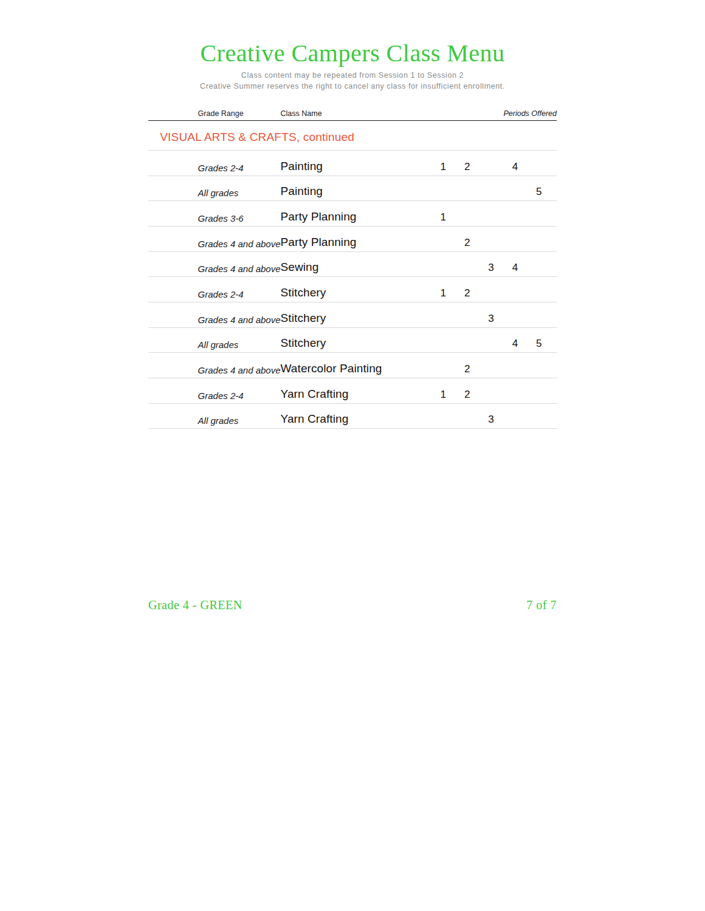Creative Campers Class Menu
Class content may be repeated from Session 1 to Session 2
Creative Summer reserves the right to cancel any class for insufficient enrollment.
| Grade Range | Class Name | Periods Offered |
| --- | --- | --- |
| VISUAL ARTS & CRAFTS, continued |
| Grades 2-4 | Painting | 1 2 4 |
| All grades | Painting | 5 |
| Grades 3-6 | Party Planning | 1 |
| Grades 4 and above | Party Planning | 2 |
| Grades 4 and above | Sewing | 3 4 |
| Grades 2-4 | Stitchery | 1 2 |
| Grades 4 and above | Stitchery | 3 |
| All grades | Stitchery | 4 5 |
| Grades 4 and above | Watercolor Painting | 2 |
| Grades 2-4 | Yarn Crafting | 1 2 |
| All grades | Yarn Crafting | 3 |
Grade 4 - GREEN
7 of 7